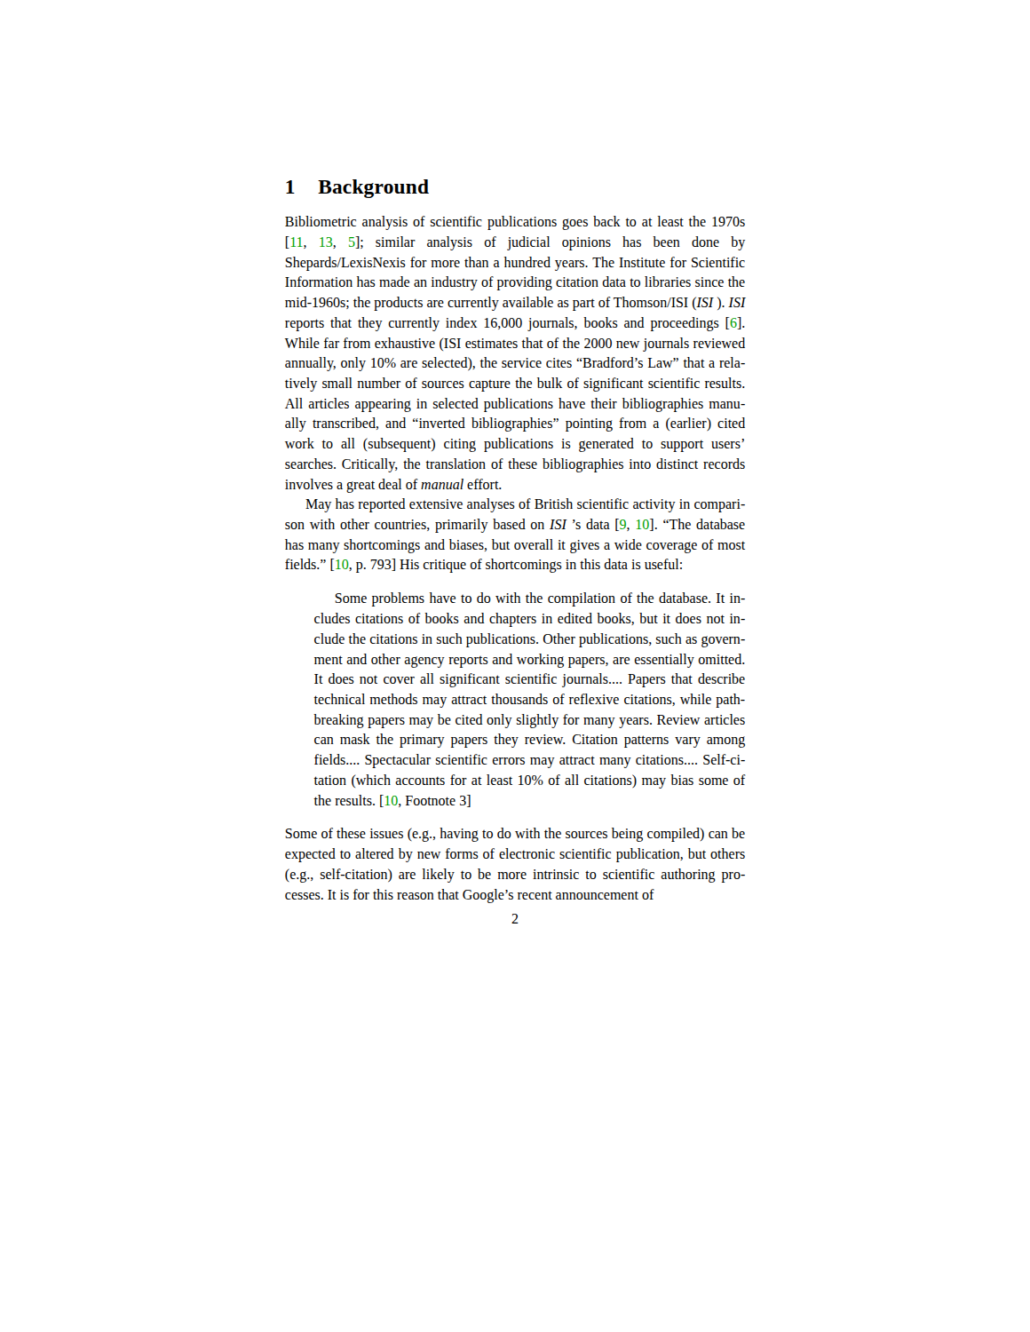1 Background
Bibliometric analysis of scientific publications goes back to at least the 1970s [11, 13, 5]; similar analysis of judicial opinions has been done by Shepards/LexisNexis for more than a hundred years. The Institute for Scientific Information has made an industry of providing citation data to libraries since the mid-1960s; the products are currently available as part of Thomson/ISI (ISI ). ISI reports that they currently index 16,000 journals, books and proceedings [6]. While far from exhaustive (ISI estimates that of the 2000 new journals reviewed annually, only 10% are selected), the service cites “Bradford’s Law” that a relatively small number of sources capture the bulk of significant scientific results. All articles appearing in selected publications have their bibliographies manually transcribed, and “inverted bibliographies” pointing from a (earlier) cited work to all (subsequent) citing publications is generated to support users’ searches. Critically, the translation of these bibliographies into distinct records involves a great deal of manual effort.
May has reported extensive analyses of British scientific activity in comparison with other countries, primarily based on ISI ’s data [9, 10]. “The database has many shortcomings and biases, but overall it gives a wide coverage of most fields.” [10, p. 793] His critique of shortcomings in this data is useful:
Some problems have to do with the compilation of the database. It includes citations of books and chapters in edited books, but it does not include the citations in such publications. Other publications, such as government and other agency reports and working papers, are essentially omitted. It does not cover all significant scientific journals.... Papers that describe technical methods may attract thousands of reflexive citations, while path-breaking papers may be cited only slightly for many years. Review articles can mask the primary papers they review. Citation patterns vary among fields.... Spectacular scientific errors may attract many citations.... Self-citation (which accounts for at least 10% of all citations) may bias some of the results. [10, Footnote 3]
Some of these issues (e.g., having to do with the sources being compiled) can be expected to altered by new forms of electronic scientific publication, but others (e.g., self-citation) are likely to be more intrinsic to scientific authoring processes. It is for this reason that Google’s recent announcement of
2